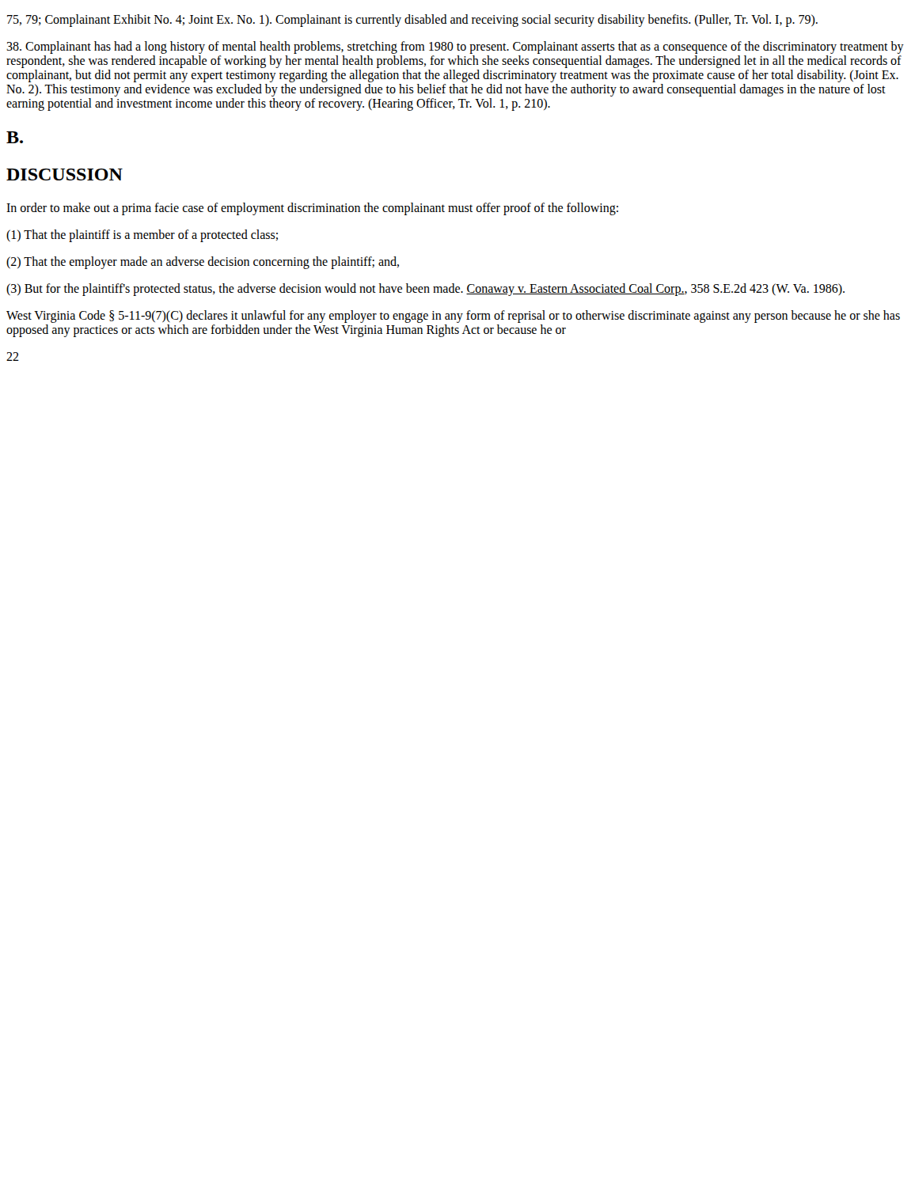75, 79; Complainant Exhibit No. 4; Joint Ex. No. 1). Complainant is currently disabled and receiving social security disability benefits. (Puller, Tr. Vol. I, p. 79).
38. Complainant has had a long history of mental health problems, stretching from 1980 to present. Complainant asserts that as a consequence of the discriminatory treatment by respondent, she was rendered incapable of working by her mental health problems, for which she seeks consequential damages. The undersigned let in all the medical records of complainant, but did not permit any expert testimony regarding the allegation that the alleged discriminatory treatment was the proximate cause of her total disability. (Joint Ex. No. 2). This testimony and evidence was excluded by the undersigned due to his belief that he did not have the authority to award consequential damages in the nature of lost earning potential and investment income under this theory of recovery. (Hearing Officer, Tr. Vol. 1, p. 210).
B.
DISCUSSION
In order to make out a prima facie case of employment discrimination the complainant must offer proof of the following:
(1) That the plaintiff is a member of a protected class;
(2) That the employer made an adverse decision concerning the plaintiff; and,
(3) But for the plaintiff's protected status, the adverse decision would not have been made. Conaway v. Eastern Associated Coal Corp., 358 S.E.2d 423 (W. Va. 1986).
West Virginia Code § 5-11-9(7)(C) declares it unlawful for any employer to engage in any form of reprisal or to otherwise discriminate against any person because he or she has opposed any practices or acts which are forbidden under the West Virginia Human Rights Act or because he or
22